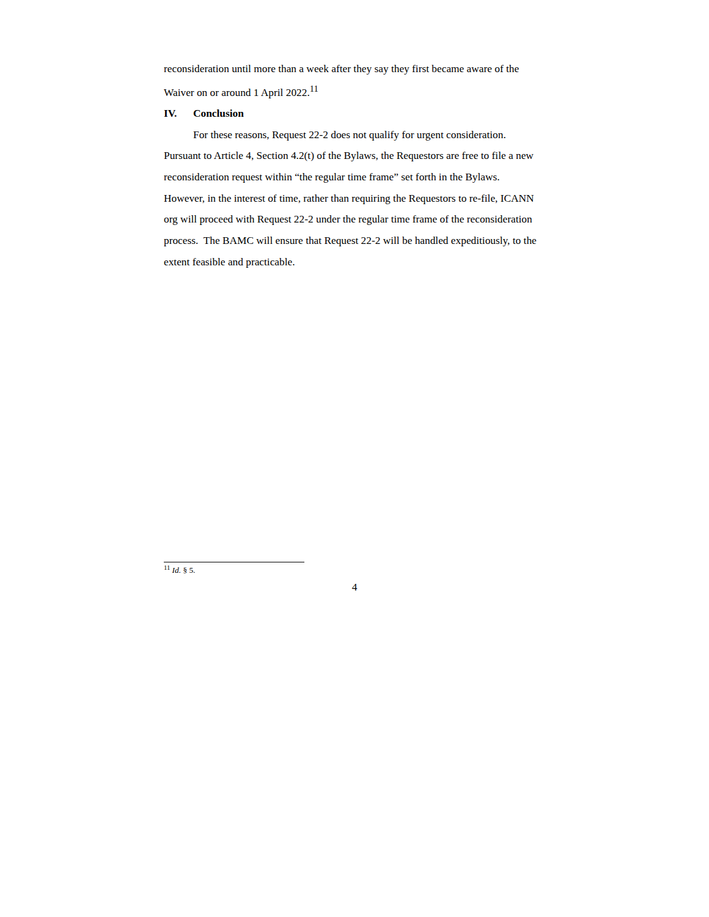reconsideration until more than a week after they say they first became aware of the Waiver on or around 1 April 2022.11
IV. Conclusion
For these reasons, Request 22-2 does not qualify for urgent consideration. Pursuant to Article 4, Section 4.2(t) of the Bylaws, the Requestors are free to file a new reconsideration request within “the regular time frame” set forth in the Bylaws. However, in the interest of time, rather than requiring the Requestors to re-file, ICANN org will proceed with Request 22-2 under the regular time frame of the reconsideration process. The BAMC will ensure that Request 22-2 will be handled expeditiously, to the extent feasible and practicable.
11 Id. § 5.
4